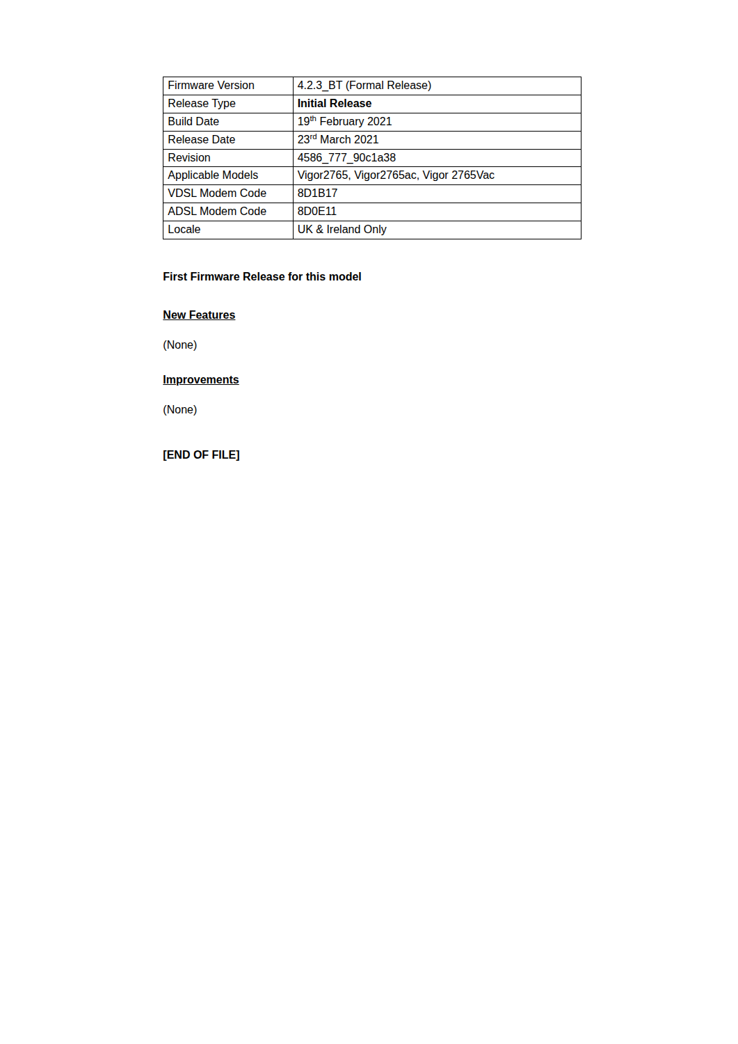| Firmware Version | 4.2.3_BT (Formal Release) |
| Release Type | Initial Release |
| Build Date | 19 th February 2021 |
| Release Date | 23 rd March 2021 |
| Revision | 4586_777_90c1a38 |
| Applicable Models | Vigor2765, Vigor2765ac, Vigor 2765Vac |
| VDSL Modem Code | 8D1B17 |
| ADSL Modem Code | 8D0E11 |
| Locale | UK & Ireland Only |
First Firmware Release for this model
New Features
(None)
Improvements
(None)
[END OF FILE]